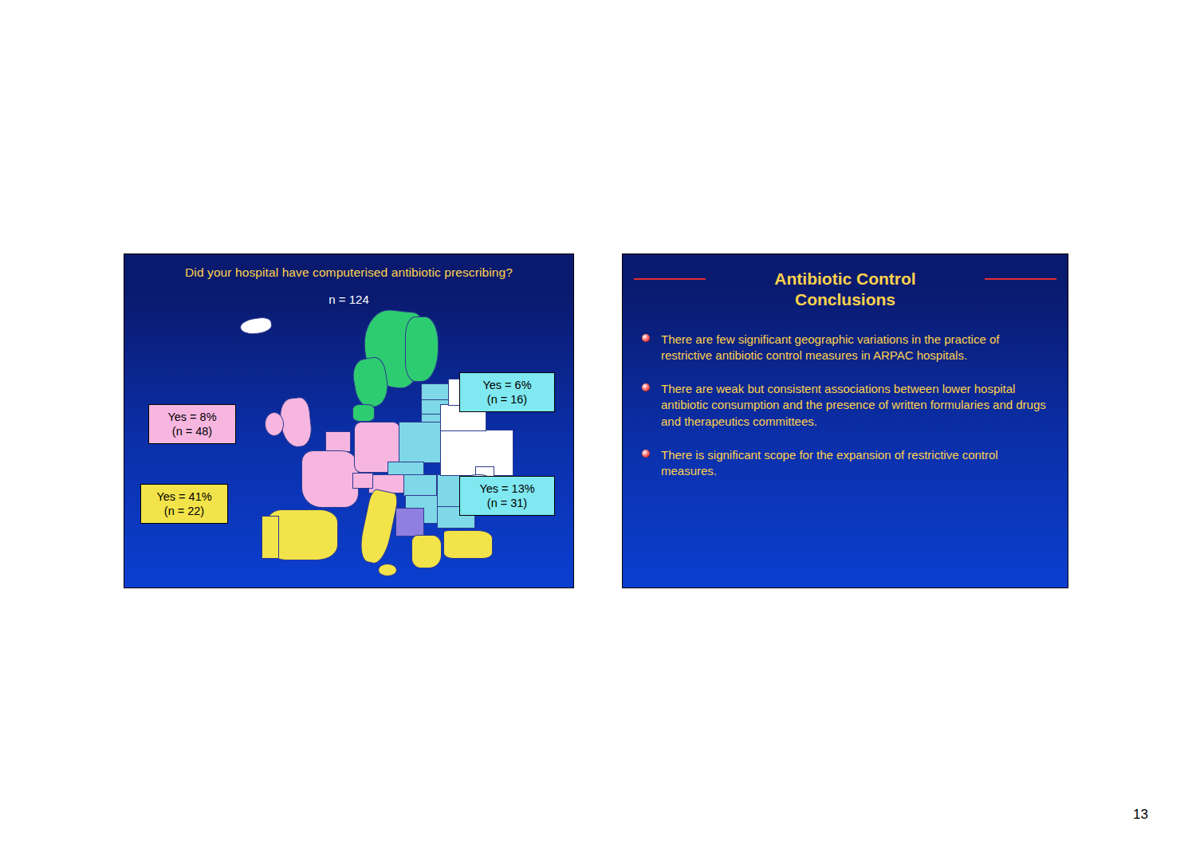Did your hospital have computerised antibiotic prescribing?
n = 124
Yes = 6%
(n = 16)
Yes = 8%
(n = 48)
Yes = 41%
(n = 22)
Yes = 13%
(n = 31)
Yes = 0%
(n = 7)
Antibiotic Control
Conclusions
There are few significant geographic variations in the practice of restrictive antibiotic control measures in ARPAC hospitals.
There are weak but consistent associations between lower hospital antibiotic consumption and the presence of written formularies and drugs and therapeutics committees.
There is significant scope for the expansion of restrictive control measures.
13